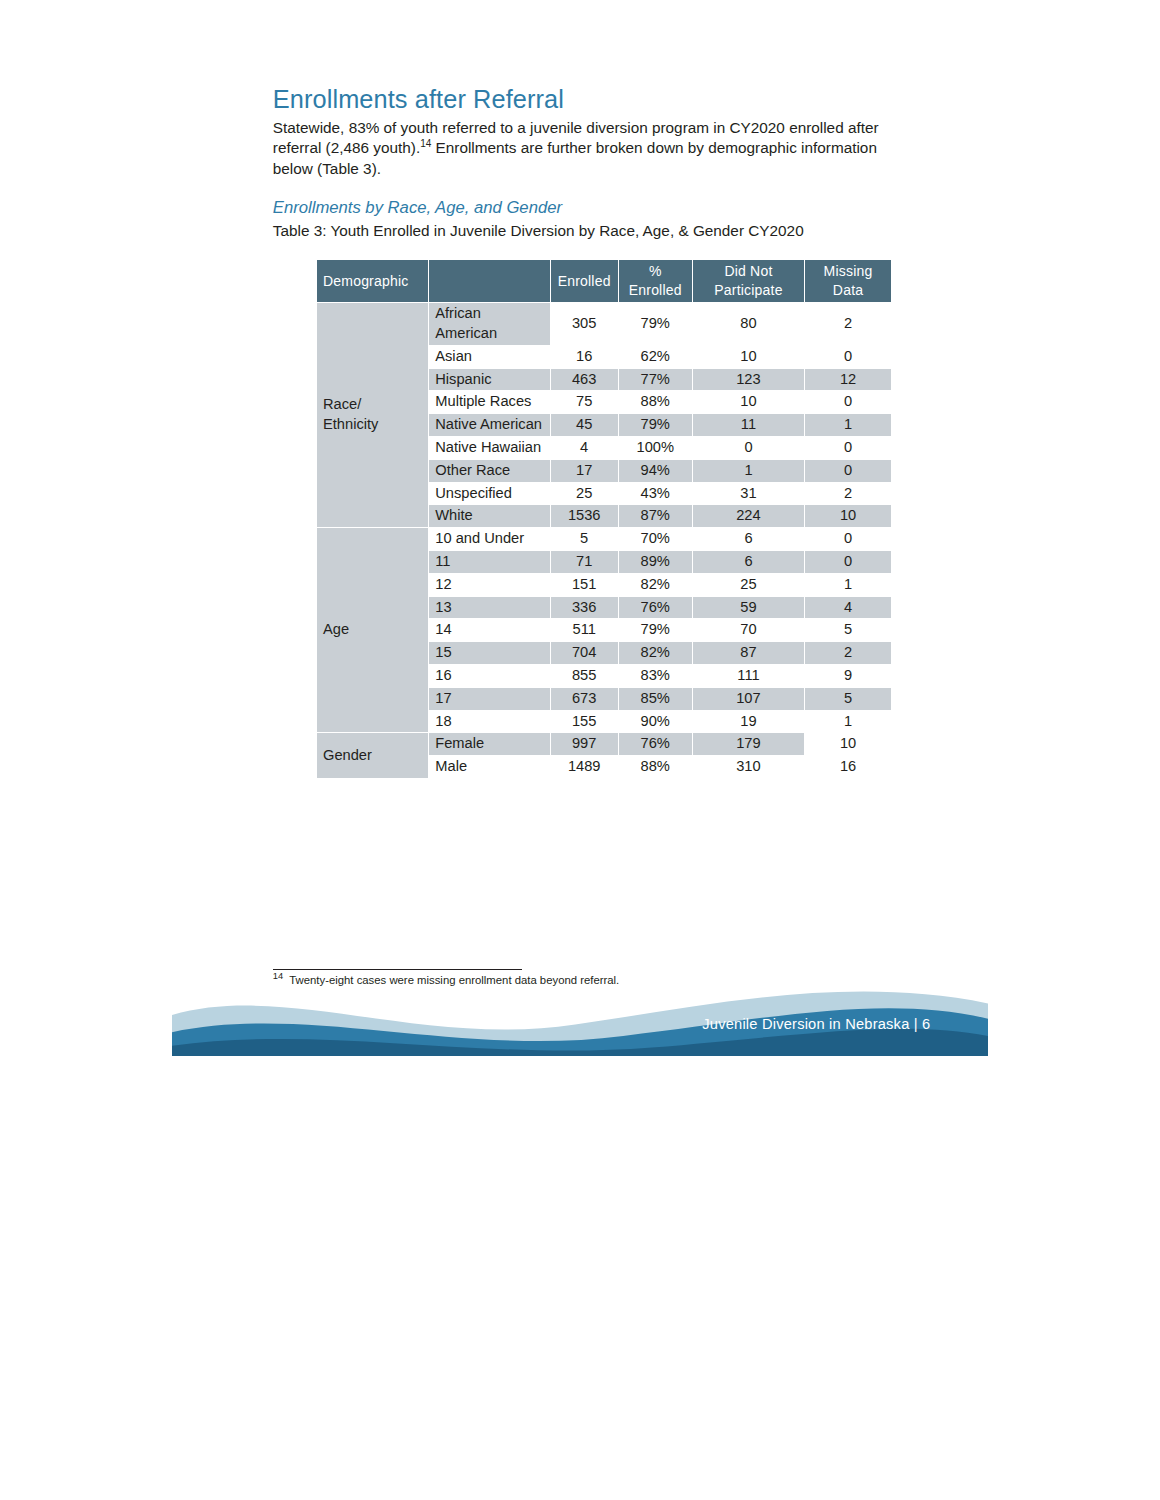Enrollments after Referral
Statewide, 83% of youth referred to a juvenile diversion program in CY2020 enrolled after referral (2,486 youth).14 Enrollments are further broken down by demographic information below (Table 3).
Enrollments by Race, Age, and Gender
Table 3: Youth Enrolled in Juvenile Diversion by Race, Age, & Gender CY2020
| Demographic | | Enrolled | % Enrolled | Did Not Participate | Missing Data |
| --- | --- | --- | --- | --- | --- |
| Race/ Ethnicity | African American | 305 | 79% | 80 | 2 |
| Asian | 16 | 62% | 10 | 0 |
| Hispanic | 463 | 77% | 123 | 12 |
| Multiple Races | 75 | 88% | 10 | 0 |
| Native American | 45 | 79% | 11 | 1 |
| Native Hawaiian | 4 | 100% | 0 | 0 |
| Other Race | 17 | 94% | 1 | 0 |
| Unspecified | 25 | 43% | 31 | 2 |
| White | 1536 | 87% | 224 | 10 |
| Age | 10 and Under | 5 | 70% | 6 | 0 |
| 11 | 71 | 89% | 6 | 0 |
| 12 | 151 | 82% | 25 | 1 |
| 13 | 336 | 76% | 59 | 4 |
| 14 | 511 | 79% | 70 | 5 |
| 15 | 704 | 82% | 87 | 2 |
| 16 | 855 | 83% | 111 | 9 |
| 17 | 673 | 85% | 107 | 5 |
| 18 | 155 | 90% | 19 | 1 |
| Gender | Female | 997 | 76% | 179 | 10 |
| Male | 1489 | 88% | 310 | 16 |
14 Twenty-eight cases were missing enrollment data beyond referral.
Juvenile Diversion in Nebraska | 6